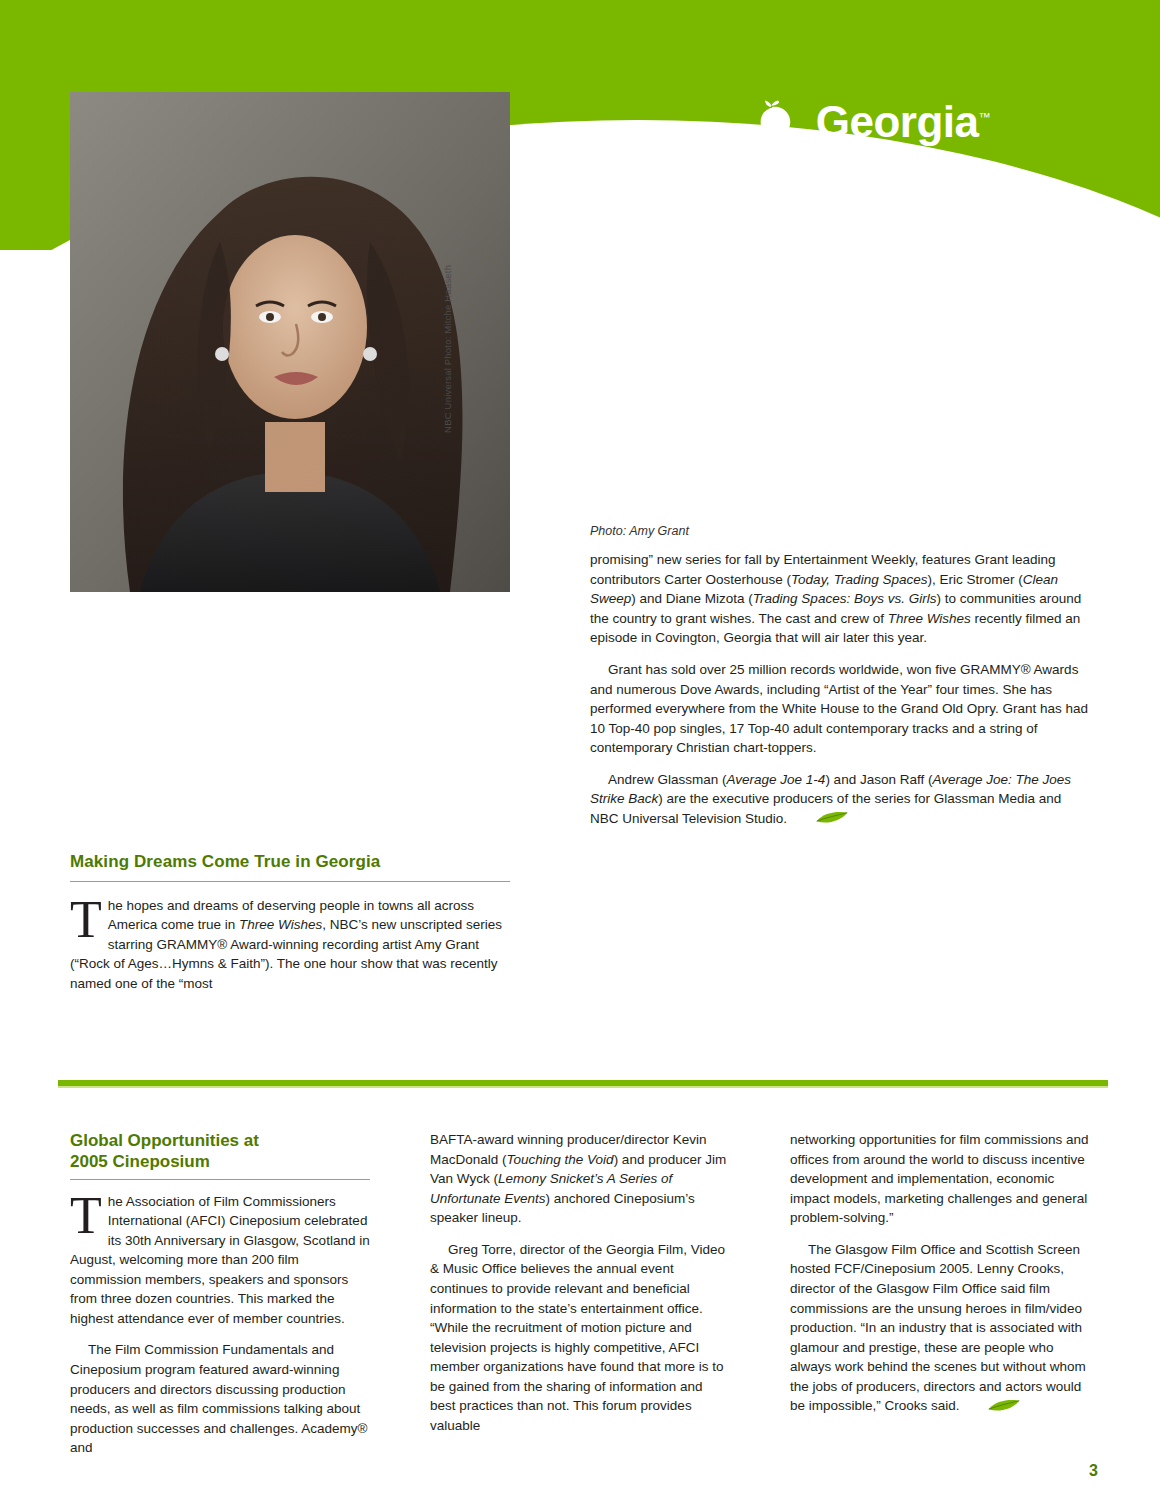Georgia™
NBC Universal Photo: Mitche Haaseth
Photo: Amy Grant
promising” new series for fall by Entertainment Weekly, features Grant leading contributors Carter Oosterhouse (Today, Trading Spaces), Eric Stromer (Clean Sweep) and Diane Mizota (Trading Spaces: Boys vs. Girls) to communities around the country to grant wishes. The cast and crew of Three Wishes recently filmed an episode in Covington, Georgia that will air later this year.
Grant has sold over 25 million records worldwide, won five GRAMMY® Awards and numerous Dove Awards, including “Artist of the Year” four times. She has performed everywhere from the White House to the Grand Old Opry. Grant has had 10 Top-40 pop singles, 17 Top-40 adult contemporary tracks and a string of contemporary Christian chart-toppers.
Andrew Glassman (Average Joe 1-4) and Jason Raff (Average Joe: The Joes Strike Back) are the executive producers of the series for Glassman Media and NBC Universal Television Studio.
Making Dreams Come True in Georgia
The hopes and dreams of deserving people in towns all across America come true in Three Wishes, NBC’s new unscripted series starring GRAMMY® Award-winning recording artist Amy Grant (“Rock of Ages…Hymns & Faith”). The one hour show that was recently named one of the “most
Global Opportunities at
2005 Cineposium
The Association of Film Commissioners International (AFCI) Cineposium celebrated its 30th Anniversary in Glasgow, Scotland in August, welcoming more than 200 film commission members, speakers and sponsors from three dozen countries. This marked the highest attendance ever of member countries.
The Film Commission Fundamentals and Cineposium program featured award-winning producers and directors discussing production needs, as well as film commissions talking about production successes and challenges. Academy® and
BAFTA-award winning producer/director Kevin MacDonald (Touching the Void) and producer Jim Van Wyck (Lemony Snicket’s A Series of Unfortunate Events) anchored Cineposium’s speaker lineup.
Greg Torre, director of the Georgia Film, Video & Music Office believes the annual event continues to provide relevant and beneficial information to the state’s entertainment office. “While the recruitment of motion picture and television projects is highly competitive, AFCI member organizations have found that more is to be gained from the sharing of information and best practices than not. This forum provides valuable
networking opportunities for film commissions and offices from around the world to discuss incentive development and implementation, economic impact models, marketing challenges and general problem-solving.”
The Glasgow Film Office and Scottish Screen hosted FCF/Cineposium 2005. Lenny Crooks, director of the Glasgow Film Office said film commissions are the unsung heroes in film/video production. “In an industry that is associated with glamour and prestige, these are people who always work behind the scenes but without whom the jobs of producers, directors and actors would be impossible,” Crooks said.
3